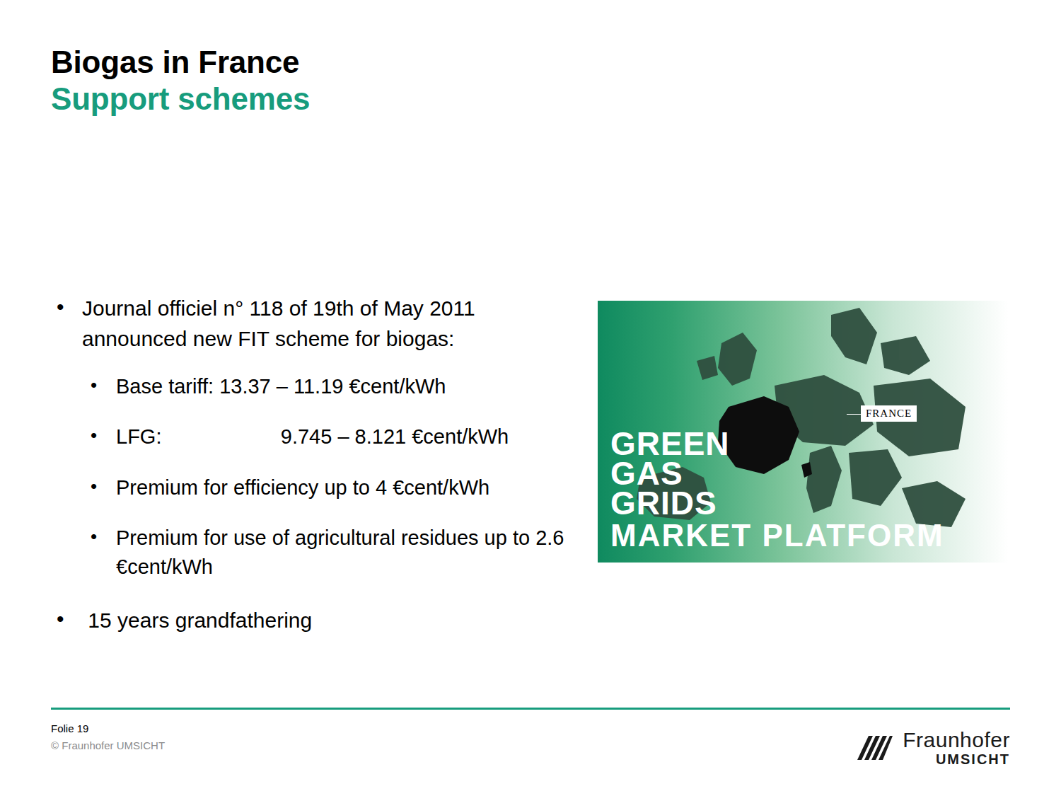Biogas in France
Support schemes
Journal officiel n° 118 of 19th of May 2011 announced new FIT scheme for biogas:
Base tariff: 13.37 – 11.19 €cent/kWh
LFG: 9.745 – 8.121 €cent/kWh
Premium for efficiency up to 4 €cent/kWh
Premium for use of agricultural residues up to 2.6 €cent/kWh
15 years grandfathering
FRANCE
GREEN GAS GRIDS MARKET PLATFORM
Folie 19
© Fraunhofer UMSICHT
Fraunhofer UMSICHT